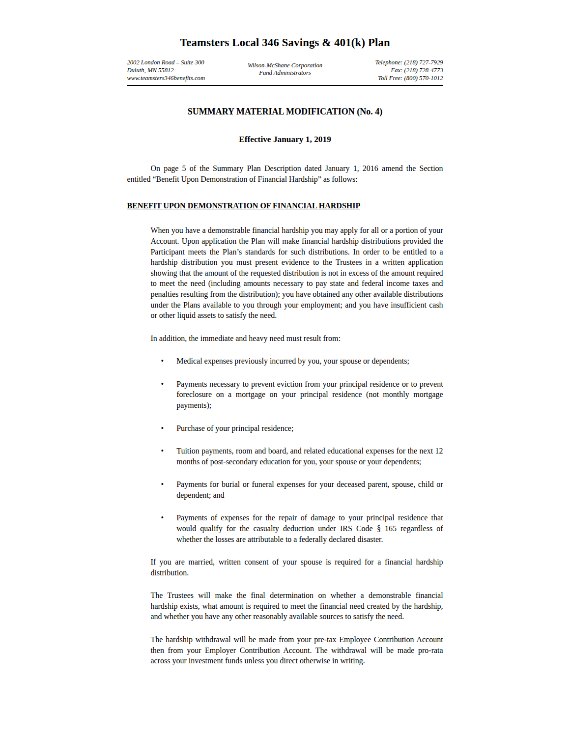Teamsters Local 346 Savings & 401(k) Plan
2002 London Road – Suite 300
Duluth, MN 55812
www.teamsters346benefits.com
Wilson-McShane Corporation
Fund Administrators
Telephone: (218) 727-7929
Fax: (218) 728-4773
Toll Free: (800) 570-1012
SUMMARY MATERIAL MODIFICATION (No. 4)
Effective January 1, 2019
On page 5 of the Summary Plan Description dated January 1, 2016 amend the Section entitled “Benefit Upon Demonstration of Financial Hardship” as follows:
BENEFIT UPON DEMONSTRATION OF FINANCIAL HARDSHIP
When you have a demonstrable financial hardship you may apply for all or a portion of your Account. Upon application the Plan will make financial hardship distributions provided the Participant meets the Plan’s standards for such distributions. In order to be entitled to a hardship distribution you must present evidence to the Trustees in a written application showing that the amount of the requested distribution is not in excess of the amount required to meet the need (including amounts necessary to pay state and federal income taxes and penalties resulting from the distribution); you have obtained any other available distributions under the Plans available to you through your employment; and you have insufficient cash or other liquid assets to satisfy the need.
In addition, the immediate and heavy need must result from:
Medical expenses previously incurred by you, your spouse or dependents;
Payments necessary to prevent eviction from your principal residence or to prevent foreclosure on a mortgage on your principal residence (not monthly mortgage payments);
Purchase of your principal residence;
Tuition payments, room and board, and related educational expenses for the next 12 months of post-secondary education for you, your spouse or your dependents;
Payments for burial or funeral expenses for your deceased parent, spouse, child or dependent; and
Payments of expenses for the repair of damage to your principal residence that would qualify for the casualty deduction under IRS Code § 165 regardless of whether the losses are attributable to a federally declared disaster.
If you are married, written consent of your spouse is required for a financial hardship distribution.
The Trustees will make the final determination on whether a demonstrable financial hardship exists, what amount is required to meet the financial need created by the hardship, and whether you have any other reasonably available sources to satisfy the need.
The hardship withdrawal will be made from your pre-tax Employee Contribution Account then from your Employer Contribution Account. The withdrawal will be made pro-rata across your investment funds unless you direct otherwise in writing.